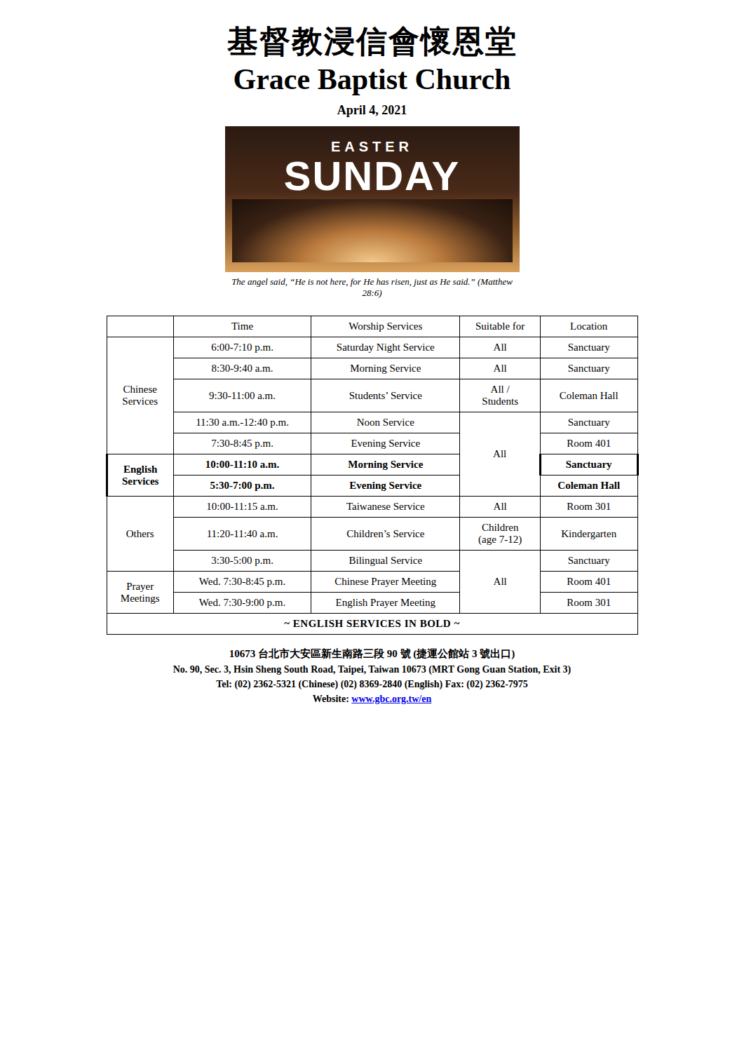基督教浸信會懷恩堂
Grace Baptist Church
April 4, 2021
Easter
Sunday
The angel said, “He is not here, for He has risen, just as He said.” (Matthew 28:6)
| | Time | Worship Services | Suitable for | Location |
| --- | --- | --- | --- | --- |
| Chinese Services | 6:00-7:10 p.m. | Saturday Night Service | All | Sanctuary |
| 8:30-9:40 a.m. | Morning Service | All | Sanctuary |
| 9:30-11:00 a.m. | Students’ Service | All / Students | Coleman Hall |
| 11:30 a.m.-12:40 p.m. | Noon Service | All | Sanctuary |
| 7:30-8:45 p.m. | Evening Service | Room 401 |
| English Services | 10:00-11:10 a.m. | Morning Service | Sanctuary |
| 5:30-7:00 p.m. | Evening Service | Coleman Hall |
| Others | 10:00-11:15 a.m. | Taiwanese Service | All | Room 301 |
| 11:20-11:40 a.m. | Children’s Service | Children (age 7-12) | Kindergarten |
| 3:30-5:00 p.m. | Bilingual Service | All | Sanctuary |
| Prayer Meetings | Wed. 7:30-8:45 p.m. | Chinese Prayer Meeting | Room 401 |
| Wed. 7:30-9:00 p.m. | English Prayer Meeting | Room 301 |
| ~ ENGLISH SERVICES IN BOLD ~ |
10673 台北市大安區新生南路三段 90 號 (捷運公館站 3 號出口)
No. 90, Sec. 3, Hsin Sheng South Road, Taipei, Taiwan 10673 (MRT Gong Guan Station, Exit 3)
Tel: (02) 2362-5321 (Chinese) (02) 8369-2840 (English) Fax: (02) 2362-7975
Website: www.gbc.org.tw/en